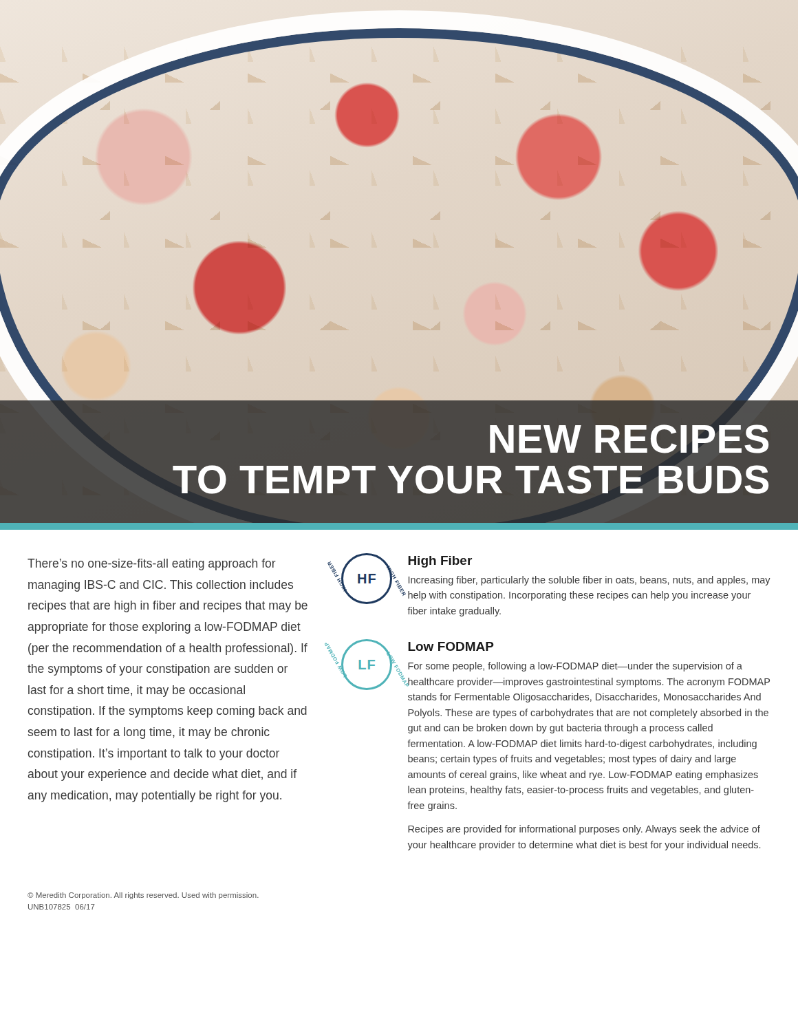New Recipes to Tempt Your Taste Buds
There’s no one-size-fits-all eating approach for managing IBS-C and CIC. This collection includes recipes that are high in fiber and recipes that may be appropriate for those exploring a low-FODMAP diet (per the recommendation of a health professional). If the symptoms of your constipation are sudden or last for a short time, it may be occasional constipation. If the symptoms keep coming back and seem to last for a long time, it may be chronic constipation. It’s important to talk to your doctor about your experience and decide what diet, and if any medication, may potentially be right for you.
HF
High Fiber High Fiber
High Fiber
Increasing fiber, particularly the soluble fiber in oats, beans, nuts, and apples, may help with constipation. Incorporating these recipes can help you increase your fiber intake gradually.
LF
Low FODMAP Low FODMAP
Low FODMAP
For some people, following a low-FODMAP diet—under the supervision of a healthcare provider—improves gastrointestinal symptoms. The acronym FODMAP stands for Fermentable Oligosaccharides, Disaccharides, Monosaccharides And Polyols. These are types of carbohydrates that are not completely absorbed in the gut and can be broken down by gut bacteria through a process called fermentation. A low-FODMAP diet limits hard-to-digest carbohydrates, including beans; certain types of fruits and vegetables; most types of dairy and large amounts of cereal grains, like wheat and rye. Low-FODMAP eating emphasizes lean proteins, healthy fats, easier-to-process fruits and vegetables, and gluten-free grains.
Recipes are provided for informational purposes only. Always seek the advice of your healthcare provider to determine what diet is best for your individual needs.
© Meredith Corporation. All rights reserved. Used with permission.
UNB107825 06/17